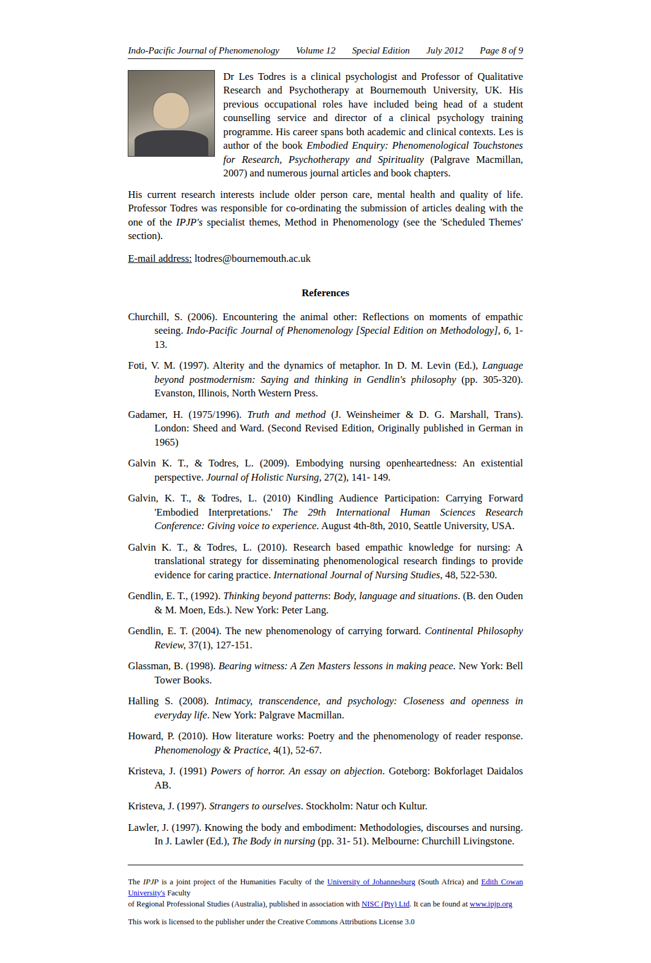Indo-Pacific Journal of Phenomenology Volume 12 Special Edition July 2012 Page 8 of 9
Dr Les Todres is a clinical psychologist and Professor of Qualitative Research and Psychotherapy at Bournemouth University, UK. His previous occupational roles have included being head of a student counselling service and director of a clinical psychology training programme. His career spans both academic and clinical contexts. Les is author of the book Embodied Enquiry: Phenomenological Touchstones for Research, Psychotherapy and Spirituality (Palgrave Macmillan, 2007) and numerous journal articles and book chapters.
His current research interests include older person care, mental health and quality of life. Professor Todres was responsible for co-ordinating the submission of articles dealing with the one of the IPJP's specialist themes, Method in Phenomenology (see the 'Scheduled Themes' section).
E-mail address: ltodres@bournemouth.ac.uk
References
Churchill, S. (2006). Encountering the animal other: Reflections on moments of empathic seeing. Indo-Pacific Journal of Phenomenology [Special Edition on Methodology], 6, 1-13.
Foti, V. M. (1997). Alterity and the dynamics of metaphor. In D. M. Levin (Ed.), Language beyond postmodernism: Saying and thinking in Gendlin's philosophy (pp. 305-320). Evanston, Illinois, North Western Press.
Gadamer, H. (1975/1996). Truth and method (J. Weinsheimer & D. G. Marshall, Trans). London: Sheed and Ward. (Second Revised Edition, Originally published in German in 1965)
Galvin K. T., & Todres, L. (2009). Embodying nursing openheartedness: An existential perspective. Journal of Holistic Nursing, 27(2), 141- 149.
Galvin, K. T., & Todres, L. (2010) Kindling Audience Participation: Carrying Forward 'Embodied Interpretations.' The 29th International Human Sciences Research Conference: Giving voice to experience. August 4th-8th, 2010, Seattle University, USA.
Galvin K. T., & Todres, L. (2010). Research based empathic knowledge for nursing: A translational strategy for disseminating phenomenological research findings to provide evidence for caring practice. International Journal of Nursing Studies, 48, 522-530.
Gendlin, E. T., (1992). Thinking beyond patterns: Body, language and situations. (B. den Ouden & M. Moen, Eds.). New York: Peter Lang.
Gendlin, E. T. (2004). The new phenomenology of carrying forward. Continental Philosophy Review, 37(1), 127-151.
Glassman, B. (1998). Bearing witness: A Zen Masters lessons in making peace. New York: Bell Tower Books.
Halling S. (2008). Intimacy, transcendence, and psychology: Closeness and openness in everyday life. New York: Palgrave Macmillan.
Howard, P. (2010). How literature works: Poetry and the phenomenology of reader response. Phenomenology & Practice, 4(1), 52-67.
Kristeva, J. (1991) Powers of horror. An essay on abjection. Goteborg: Bokforlaget Daidalos AB.
Kristeva, J. (1997). Strangers to ourselves. Stockholm: Natur och Kultur.
Lawler, J. (1997). Knowing the body and embodiment: Methodologies, discourses and nursing. In J. Lawler (Ed.), The Body in nursing (pp. 31- 51). Melbourne: Churchill Livingstone.
The IPJP is a joint project of the Humanities Faculty of the University of Johannesburg (South Africa) and Edith Cowan University's Faculty
of Regional Professional Studies (Australia), published in association with NISC (Pty) Ltd. It can be found at www.ipjp.org
This work is licensed to the publisher under the Creative Commons Attributions License 3.0